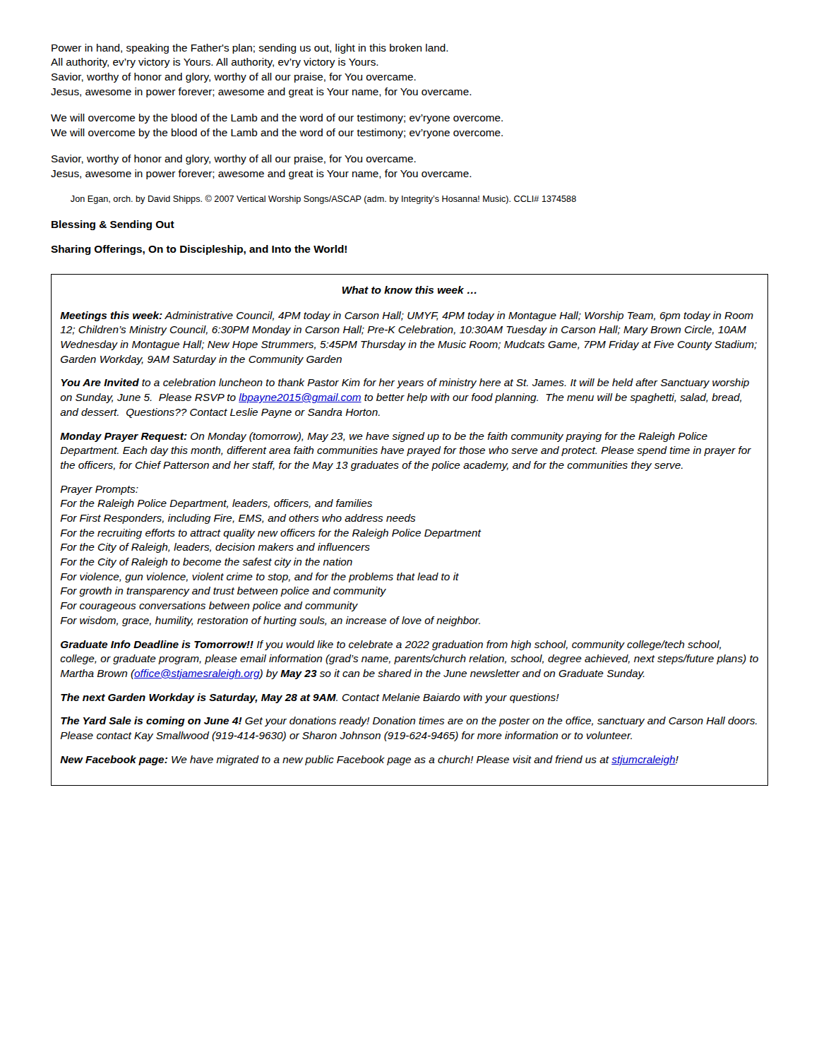Power in hand, speaking the Father's plan; sending us out, light in this broken land.
All authority, ev’ry victory is Yours. All authority, ev’ry victory is Yours.
Savior, worthy of honor and glory, worthy of all our praise, for You overcame.
Jesus, awesome in power forever; awesome and great is Your name, for You overcame.
We will overcome by the blood of the Lamb and the word of our testimony; ev’ryone overcome.
We will overcome by the blood of the Lamb and the word of our testimony; ev’ryone overcome.
Savior, worthy of honor and glory, worthy of all our praise, for You overcame.
Jesus, awesome in power forever; awesome and great is Your name, for You overcame.
Jon Egan, orch. by David Shipps. © 2007 Vertical Worship Songs/ASCAP (adm. by Integrity’s Hosanna! Music). CCLI# 1374588
Blessing & Sending Out
Sharing Offerings, On to Discipleship, and Into the World!
What to know this week …
Meetings this week: Administrative Council, 4PM today in Carson Hall; UMYF, 4PM today in Montague Hall; Worship Team, 6pm today in Room 12; Children’s Ministry Council, 6:30PM Monday in Carson Hall; Pre-K Celebration, 10:30AM Tuesday in Carson Hall; Mary Brown Circle, 10AM Wednesday in Montague Hall; New Hope Strummers, 5:45PM Thursday in the Music Room; Mudcats Game, 7PM Friday at Five County Stadium; Garden Workday, 9AM Saturday in the Community Garden
You Are Invited to a celebration luncheon to thank Pastor Kim for her years of ministry here at St. James. It will be held after Sanctuary worship on Sunday, June 5. Please RSVP to lbpayne2015@gmail.com to better help with our food planning. The menu will be spaghetti, salad, bread, and dessert. Questions?? Contact Leslie Payne or Sandra Horton.
Monday Prayer Request: On Monday (tomorrow), May 23, we have signed up to be the faith community praying for the Raleigh Police Department. Each day this month, different area faith communities have prayed for those who serve and protect. Please spend time in prayer for the officers, for Chief Patterson and her staff, for the May 13 graduates of the police academy, and for the communities they serve.
Prayer Prompts:
For the Raleigh Police Department, leaders, officers, and families
For First Responders, including Fire, EMS, and others who address needs
For the recruiting efforts to attract quality new officers for the Raleigh Police Department
For the City of Raleigh, leaders, decision makers and influencers
For the City of Raleigh to become the safest city in the nation
For violence, gun violence, violent crime to stop, and for the problems that lead to it
For growth in transparency and trust between police and community
For courageous conversations between police and community
For wisdom, grace, humility, restoration of hurting souls, an increase of love of neighbor.
Graduate Info Deadline is Tomorrow!! If you would like to celebrate a 2022 graduation from high school, community college/tech school, college, or graduate program, please email information (grad’s name, parents/church relation, school, degree achieved, next steps/future plans) to Martha Brown (office@stjamesraleigh.org) by May 23 so it can be shared in the June newsletter and on Graduate Sunday.
The next Garden Workday is Saturday, May 28 at 9AM. Contact Melanie Baiardo with your questions!
The Yard Sale is coming on June 4! Get your donations ready! Donation times are on the poster on the office, sanctuary and Carson Hall doors. Please contact Kay Smallwood (919-414-9630) or Sharon Johnson (919-624-9465) for more information or to volunteer.
New Facebook page: We have migrated to a new public Facebook page as a church! Please visit and friend us at stjumcraleigh!